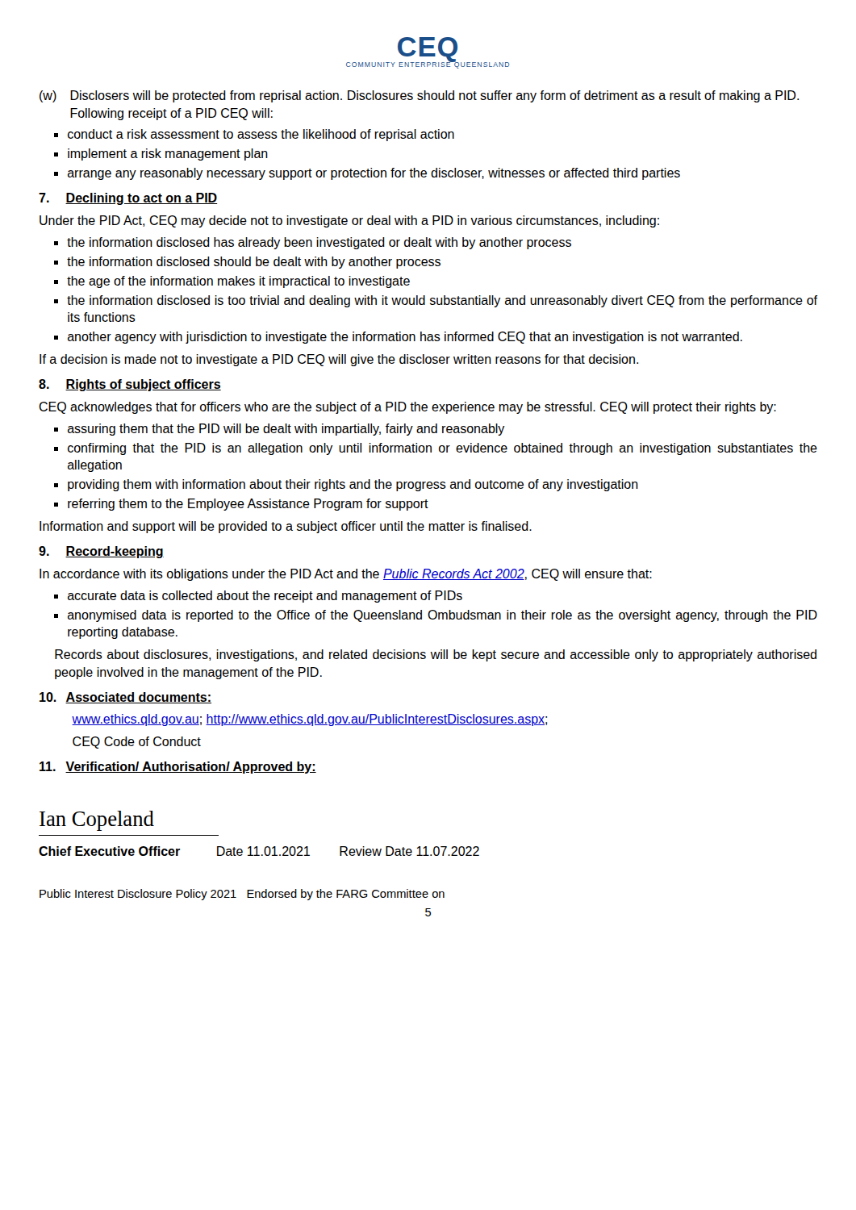CEQ
Community Enterprise Queensland
(w)
Disclosers will be protected from reprisal action. Disclosures should not suffer any form of detriment as a result of making a PID. Following receipt of a PID CEQ will:
conduct a risk assessment to assess the likelihood of reprisal action
implement a risk management plan
arrange any reasonably necessary support or protection for the discloser, witnesses or affected third parties
7.
Declining to act on a PID
Under the PID Act, CEQ may decide not to investigate or deal with a PID in various circumstances, including:
the information disclosed has already been investigated or dealt with by another process
the information disclosed should be dealt with by another process
the age of the information makes it impractical to investigate
the information disclosed is too trivial and dealing with it would substantially and unreasonably divert CEQ from the performance of its functions
another agency with jurisdiction to investigate the information has informed CEQ that an investigation is not warranted.
If a decision is made not to investigate a PID CEQ will give the discloser written reasons for that decision.
8.
Rights of subject officers
CEQ acknowledges that for officers who are the subject of a PID the experience may be stressful. CEQ will protect their rights by:
assuring them that the PID will be dealt with impartially, fairly and reasonably
confirming that the PID is an allegation only until information or evidence obtained through an investigation substantiates the allegation
providing them with information about their rights and the progress and outcome of any investigation
referring them to the Employee Assistance Program for support
Information and support will be provided to a subject officer until the matter is finalised.
9.
Record-keeping
In accordance with its obligations under the PID Act and the Public Records Act 2002, CEQ will ensure that:
accurate data is collected about the receipt and management of PIDs
anonymised data is reported to the Office of the Queensland Ombudsman in their role as the oversight agency, through the PID reporting database.
Records about disclosures, investigations, and related decisions will be kept secure and accessible only to appropriately authorised people involved in the management of the PID.
10.
Associated documents:
www.ethics.qld.gov.au; http://www.ethics.qld.gov.au/PublicInterestDisclosures.aspx;
CEQ Code of Conduct
11.
Verification/ Authorisation/ Approved by:
Ian Copeland
Chief Executive Officer Date 11.01.2021 Review Date 11.07.2022
Public Interest Disclosure Policy 2021 Endorsed by the FARG Committee on
5